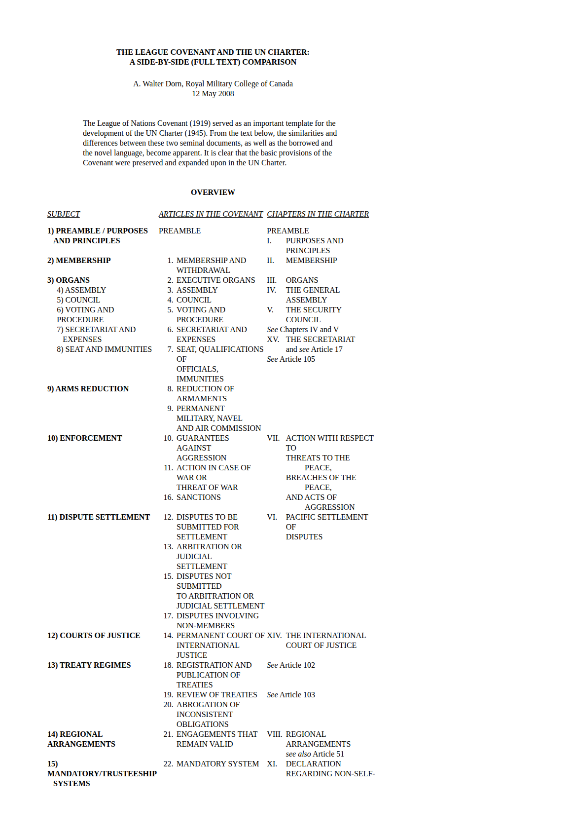THE LEAGUE COVENANT AND THE UN CHARTER:
A SIDE-BY-SIDE (FULL TEXT) COMPARISON
A. Walter Dorn, Royal Military College of Canada
12 May 2008
The League of Nations Covenant (1919) served as an important template for the development of the UN Charter (1945). From the text below, the similarities and differences between these two seminal documents, as well as the borrowed and the novel language, become apparent. It is clear that the basic provisions of the Covenant were preserved and expanded upon in the UN Charter.
OVERVIEW
| SUBJECT | ARTICLES IN THE COVENANT | CHAPTERS IN THE CHARTER |
| --- | --- | --- |
| 1) PREAMBLE / PURPOSES AND PRINCIPLES | PREAMBLE | PREAMBLE I. PURPOSES AND PRINCIPLES |
| 2) MEMBERSHIP | MEMBERSHIP AND WITHDRAWAL | II. MEMBERSHIP |
| 3) ORGANS 4) ASSEMBLY 5) COUNCIL 6) VOTING AND PROCEDURE 7) SECRETARIAT AND EXPENSES 8) SEAT AND IMMUNITIES | EXECUTIVE ORGANS ASSEMBLY COUNCIL VOTING AND PROCEDURE SECRETARIAT AND EXPENSES SEAT, QUALIFICATIONS OF OFFICIALS, IMMUNITIES | III. ORGANS IV. THE GENERAL ASSEMBLY V. THE SECURITY COUNCIL See Chapters IV and V XV. THE SECRETARIAT and see Article 17 See Article 105 |
| 9) ARMS REDUCTION | REDUCTION OF ARMAMENTS PERMANENT MILITARY, NAVEL AND AIR COMMISSION | |
| 10) ENFORCEMENT | GUARANTEES AGAINST AGGRESSION ACTION IN CASE OF WAR OR THREAT OF WAR SANCTIONS | VII. ACTION WITH RESPECT TO THREATS TO THE PEACE, BREACHES OF THE PEACE, AND ACTS OF AGGRESSION |
| 11) DISPUTE SETTLEMENT | DISPUTES TO BE SUBMITTED FOR SETTLEMENT ARBITRATION OR JUDICIAL SETTLEMENT DISPUTES NOT SUBMITTED TO ARBITRATION OR JUDICIAL SETTLEMENT DISPUTES INVOLVING NON-MEMBERS | VI. PACIFIC SETTLEMENT OF DISPUTES |
| 12) COURTS OF JUSTICE | PERMANENT COURT OF INTERNATIONAL JUSTICE | XIV. THE INTERNATIONAL COURT OF JUSTICE |
| 13) TREATY REGIMES | REGISTRATION AND PUBLICATION OF TREATIES REVIEW OF TREATIES ABROGATION OF INCONSISTENT OBLIGATIONS | See Article 102 See Article 103 |
| 14) REGIONAL ARRANGEMENTS | ENGAGEMENTS THAT REMAIN VALID | VIII. REGIONAL ARRANGEMENTS see also Article 51 |
| 15) MANDATORY/TRUSTEESHIP SYSTEMS | MANDATORY SYSTEM | XI. DECLARATION REGARDING NON-SELF- |